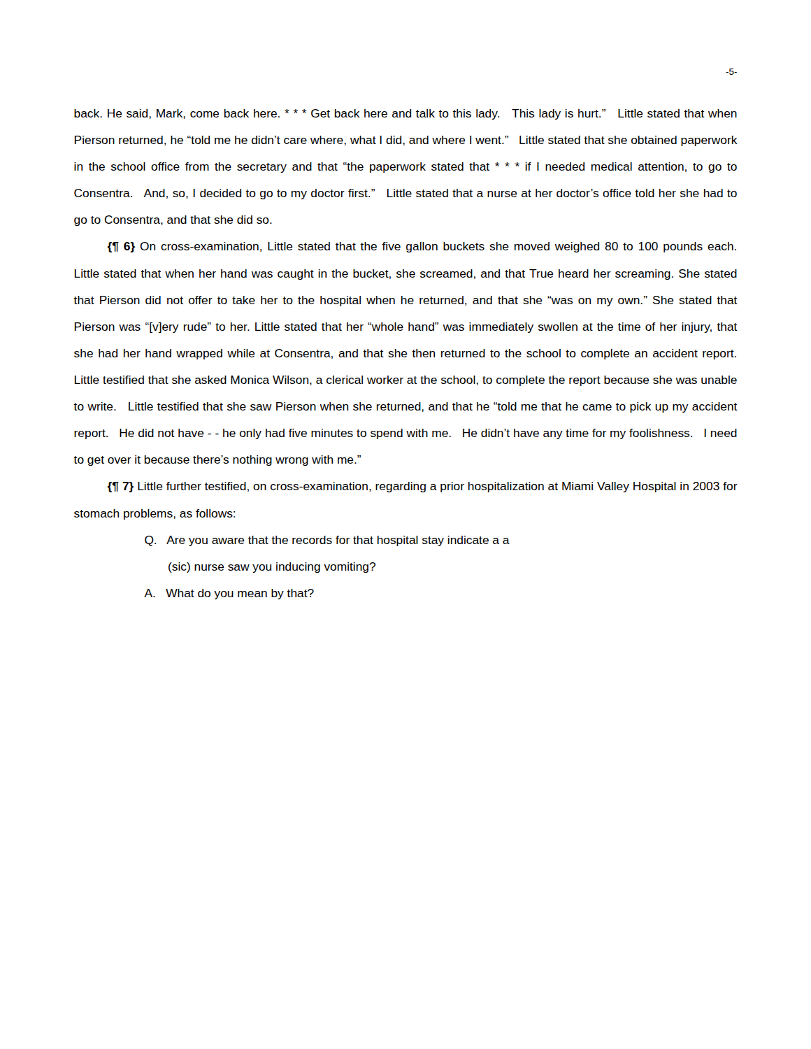-5-
back. He said, Mark, come back here. * * * Get back here and talk to this lady. This lady is hurt.” Little stated that when Pierson returned, he “told me he didn’t care where, what I did, and where I went.” Little stated that she obtained paperwork in the school office from the secretary and that “the paperwork stated that * * * if I needed medical attention, to go to Consentra. And, so, I decided to go to my doctor first.” Little stated that a nurse at her doctor’s office told her she had to go to Consentra, and that she did so.
{¶ 6} On cross-examination, Little stated that the five gallon buckets she moved weighed 80 to 100 pounds each. Little stated that when her hand was caught in the bucket, she screamed, and that True heard her screaming. She stated that Pierson did not offer to take her to the hospital when he returned, and that she “was on my own.” She stated that Pierson was “[v]ery rude” to her. Little stated that her “whole hand” was immediately swollen at the time of her injury, that she had her hand wrapped while at Consentra, and that she then returned to the school to complete an accident report. Little testified that she asked Monica Wilson, a clerical worker at the school, to complete the report because she was unable to write. Little testified that she saw Pierson when she returned, and that he “told me that he came to pick up my accident report. He did not have - - he only had five minutes to spend with me. He didn’t have any time for my foolishness. I need to get over it because there’s nothing wrong with me.”
{¶ 7} Little further testified, on cross-examination, regarding a prior hospitalization at Miami Valley Hospital in 2003 for stomach problems, as follows:
Q. Are you aware that the records for that hospital stay indicate a a
(sic) nurse saw you inducing vomiting?
A. What do you mean by that?